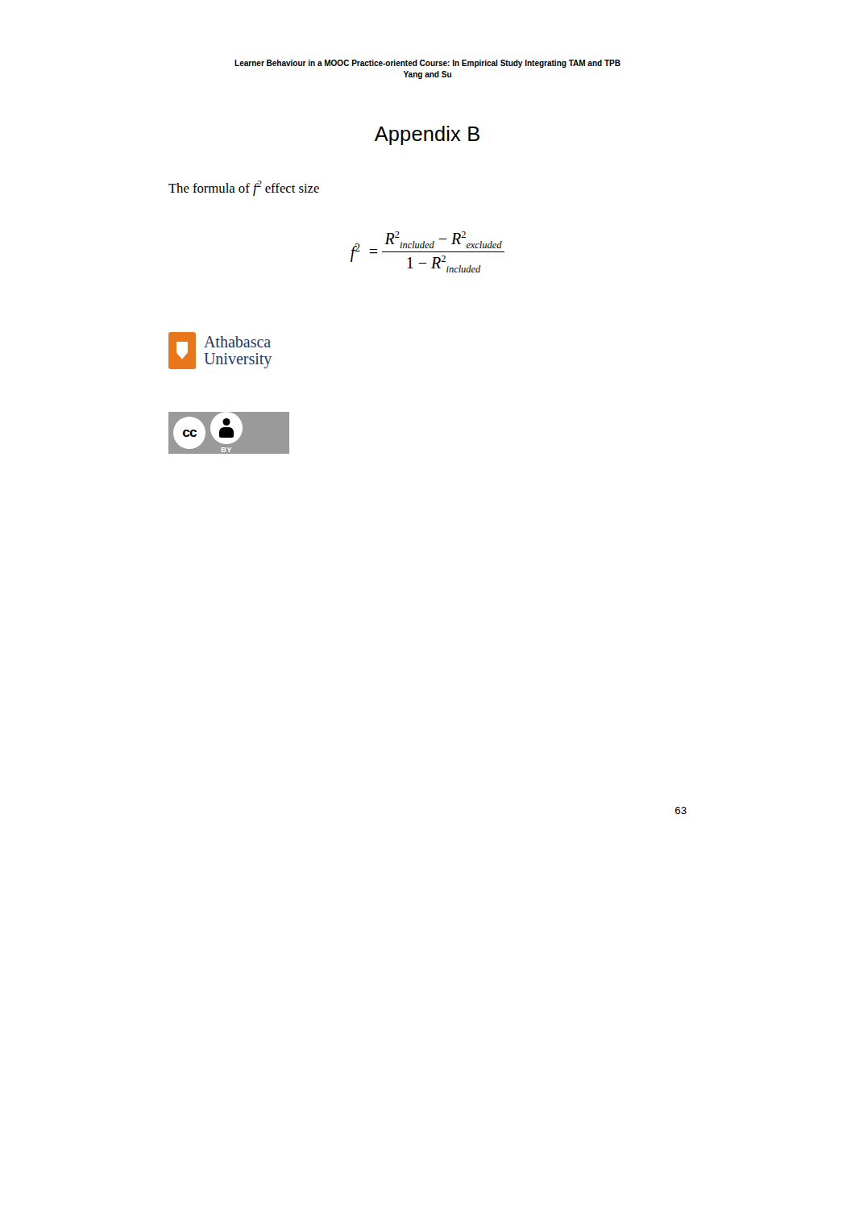Learner Behaviour in a MOOC Practice-oriented Course: In Empirical Study Integrating TAM and TPB
Yang and Su
Appendix B
The formula of f2 effect size
f2=R 2 included − R 2 excluded 1 − R 2 included
Athabasca University
cc
BY
63